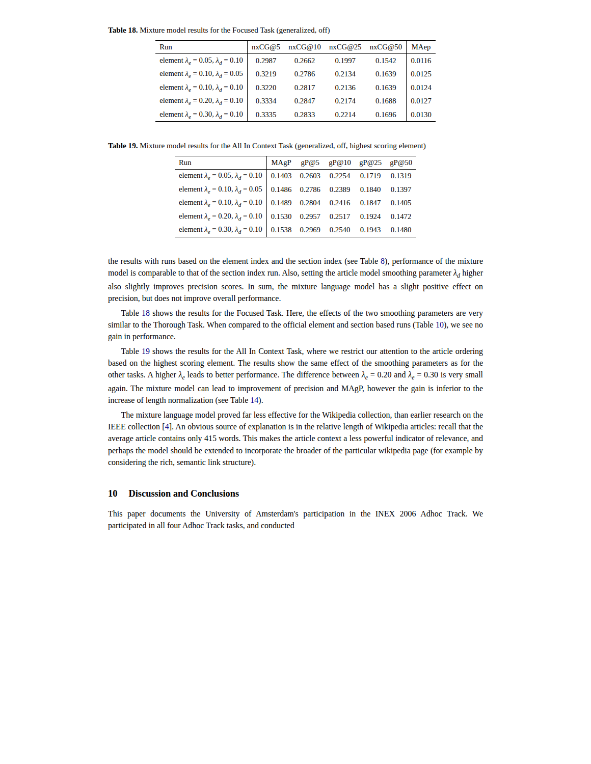Table 18. Mixture model results for the Focused Task (generalized, off)
| Run | nxCG@5 | nxCG@10 | nxCG@25 | nxCG@50 | MAep |
| --- | --- | --- | --- | --- | --- |
| element λ e = 0.05, λ d = 0.10 | 0.2987 | 0.2662 | 0.1997 | 0.1542 | 0.0116 |
| element λ e = 0.10, λ d = 0.05 | 0.3219 | 0.2786 | 0.2134 | 0.1639 | 0.0125 |
| element λ e = 0.10, λ d = 0.10 | 0.3220 | 0.2817 | 0.2136 | 0.1639 | 0.0124 |
| element λ e = 0.20, λ d = 0.10 | 0.3334 | 0.2847 | 0.2174 | 0.1688 | 0.0127 |
| element λ e = 0.30, λ d = 0.10 | 0.3335 | 0.2833 | 0.2214 | 0.1696 | 0.0130 |
Table 19. Mixture model results for the All In Context Task (generalized, off, highest scoring element)
| Run | MAgP | gP@5 | gP@10 | gP@25 | gP@50 |
| --- | --- | --- | --- | --- | --- |
| element λ e = 0.05, λ d = 0.10 | 0.1403 | 0.2603 | 0.2254 | 0.1719 | 0.1319 |
| element λ e = 0.10, λ d = 0.05 | 0.1486 | 0.2786 | 0.2389 | 0.1840 | 0.1397 |
| element λ e = 0.10, λ d = 0.10 | 0.1489 | 0.2804 | 0.2416 | 0.1847 | 0.1405 |
| element λ e = 0.20, λ d = 0.10 | 0.1530 | 0.2957 | 0.2517 | 0.1924 | 0.1472 |
| element λ e = 0.30, λ d = 0.10 | 0.1538 | 0.2969 | 0.2540 | 0.1943 | 0.1480 |
the results with runs based on the element index and the section index (see Table 8), performance of the mixture model is comparable to that of the section index run. Also, setting the article model smoothing parameter λd higher also slightly improves precision scores. In sum, the mixture language model has a slight positive effect on precision, but does not improve overall performance.
Table 18 shows the results for the Focused Task. Here, the effects of the two smoothing parameters are very similar to the Thorough Task. When compared to the official element and section based runs (Table 10), we see no gain in performance.
Table 19 shows the results for the All In Context Task, where we restrict our attention to the article ordering based on the highest scoring element. The results show the same effect of the smoothing parameters as for the other tasks. A higher λe leads to better performance. The difference between λe = 0.20 and λe = 0.30 is very small again. The mixture model can lead to improvement of precision and MAgP, however the gain is inferior to the increase of length normalization (see Table 14).
The mixture language model proved far less effective for the Wikipedia collection, than earlier research on the IEEE collection [4]. An obvious source of explanation is in the relative length of Wikipedia articles: recall that the average article contains only 415 words. This makes the article context a less powerful indicator of relevance, and perhaps the model should be extended to incorporate the broader of the particular wikipedia page (for example by considering the rich, semantic link structure).
10 Discussion and Conclusions
This paper documents the University of Amsterdam's participation in the INEX 2006 Adhoc Track. We participated in all four Adhoc Track tasks, and conducted